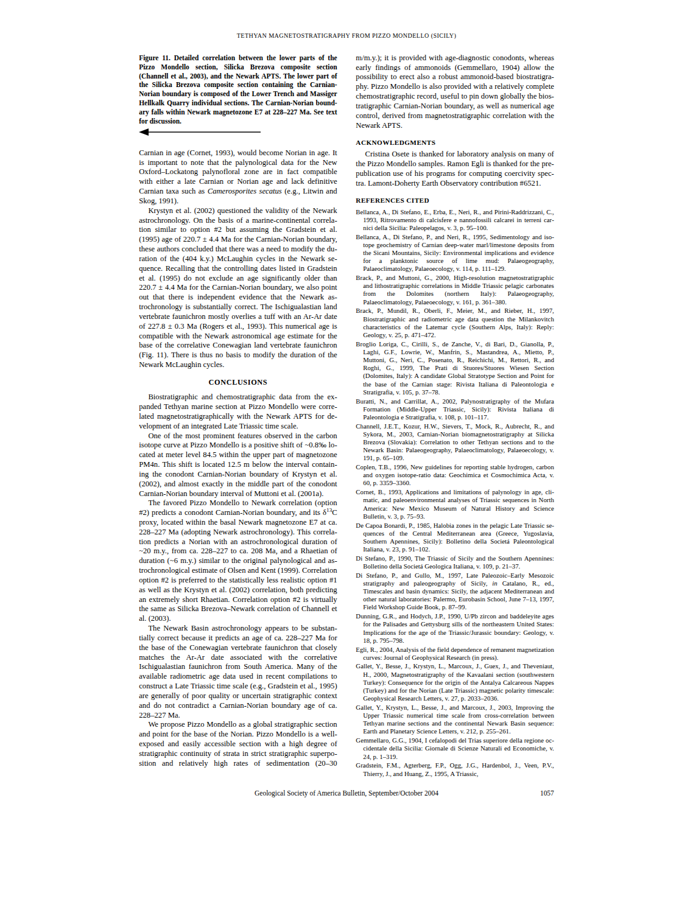TETHYAN MAGNETOSTRATIGRAPHY FROM PIZZO MONDELLO (SICILY)
Figure 11. Detailed correlation between the lower parts of the Pizzo Mondello section, Silicka Brezova composite section (Channell et al., 2003), and the Newark APTS. The lower part of the Silicka Brezova composite section containing the Carnian-Norian boundary is composed of the Lower Trench and Massiger Hellkalk Quarry individual sections. The Carnian-Norian boundary falls within Newark magnetozone E7 at 228–227 Ma. See text for discussion.
Carnian in age (Cornet, 1993), would become Norian in age. It is important to note that the palynological data for the New Oxford–Lockatong palynofloral zone are in fact compatible with either a late Carnian or Norian age and lack definitive Carnian taxa such as Camerosporites secatus (e.g., Litwin and Skog, 1991).
Krystyn et al. (2002) questioned the validity of the Newark astrochronology. On the basis of a marine-continental correlation similar to option #2 but assuming the Gradstein et al. (1995) age of 220.7 ± 4.4 Ma for the Carnian-Norian boundary, these authors concluded that there was a need to modify the duration of the (404 k.y.) McLaughin cycles in the Newark sequence. Recalling that the controlling dates listed in Gradstein et al. (1995) do not exclude an age significantly older than 220.7 ± 4.4 Ma for the Carnian-Norian boundary, we also point out that there is independent evidence that the Newark astrochronology is substantially correct. The Ischigualastian land vertebrate faunichron mostly overlies a tuff with an Ar-Ar date of 227.8 ± 0.3 Ma (Rogers et al., 1993). This numerical age is compatible with the Newark astronomical age estimate for the base of the correlative Conewagian land vertebrate faunichron (Fig. 11). There is thus no basis to modify the duration of the Newark McLaughin cycles.
CONCLUSIONS
Biostratigraphic and chemostratigraphic data from the expanded Tethyan marine section at Pizzo Mondello were correlated magnetostratigraphically with the Newark APTS for development of an integrated Late Triassic time scale.
One of the most prominent features observed in the carbon isotope curve at Pizzo Mondello is a positive shift of ~0.8‰ located at meter level 84.5 within the upper part of magnetozone PM4n. This shift is located 12.5 m below the interval containing the conodont Carnian-Norian boundary of Krystyn et al. (2002), and almost exactly in the middle part of the conodont Carnian-Norian boundary interval of Muttoni et al. (2001a).
The favored Pizzo Mondello to Newark correlation (option #2) predicts a conodont Carnian-Norian boundary, and its δ13C proxy, located within the basal Newark magnetozone E7 at ca. 228–227 Ma (adopting Newark astrochronology). This correlation predicts a Norian with an astrochronological duration of ~20 m.y., from ca. 228–227 to ca. 208 Ma, and a Rhaetian of duration (~6 m.y.) similar to the original palynological and astrochronological estimate of Olsen and Kent (1999). Correlation option #2 is preferred to the statistically less realistic option #1 as well as the Krystyn et al. (2002) correlation, both predicting an extremely short Rhaetian. Correlation option #2 is virtually the same as Silicka Brezova–Newark correlation of Channell et al. (2003).
The Newark Basin astrochronology appears to be substantially correct because it predicts an age of ca. 228–227 Ma for the base of the Conewagian vertebrate faunichron that closely matches the Ar-Ar date associated with the correlative Ischigualastian faunichron from South America. Many of the available radiometric age data used in recent compilations to construct a Late Triassic time scale (e.g., Gradstein et al., 1995) are generally of poor quality or uncertain stratigraphic context and do not contradict a Carnian-Norian boundary age of ca. 228–227 Ma.
We propose Pizzo Mondello as a global stratigraphic section and point for the base of the Norian. Pizzo Mondello is a well-exposed and easily accessible section with a high degree of stratigraphic continuity of strata in strict stratigraphic superposition and relatively high rates of sedimentation (20–30 m/m.y.); it is provided with age-diagnostic conodonts, whereas early findings of ammonoids (Gemmellaro, 1904) allow the possibility to erect also a robust ammonoid-based biostratigraphy. Pizzo Mondello is also provided with a relatively complete chemostratigraphic record, useful to pin down globally the biostratigraphic Carnian-Norian boundary, as well as numerical age control, derived from magnetostratigraphic correlation with the Newark APTS.
ACKNOWLEDGMENTS
Cristina Osete is thanked for laboratory analysis on many of the Pizzo Mondello samples. Ramon Egli is thanked for the prepublication use of his programs for computing coercivity spectra. Lamont-Doherty Earth Observatory contribution #6521.
REFERENCES CITED
Bellanca, A., Di Stefano, E., Erba, E., Neri, R., and Pirini-Raddrizzani, C., 1993, Ritrovamento di calcisfere e nannofossili calcarei in terreni carnici della Sicilia: Paleopelagos, v. 3, p. 95–100.
Bellanca, A., Di Stefano, P., and Neri, R., 1995, Sedimentology and isotope geochemistry of Carnian deep-water marl/limestone deposits from the Sicani Mountains, Sicily: Environmental implications and evidence for a planktonic source of lime mud: Palaeogeography, Palaeoclimatology, Palaeoecology, v. 114, p. 111–129.
Brack, P., and Muttoni, G., 2000, High-resolution magnetostratigraphic and lithostratigraphic correlations in Middle Triassic pelagic carbonates from the Dolomites (northern Italy): Palaeogeography, Palaeoclimatology, Palaeoecology, v. 161, p. 361–380.
Brack, P., Mundil, R., Oberli, F., Meier, M., and Rieber, H., 1997, Biostratigraphic and radiometric age data question the Milankovitch characteristics of the Latemar cycle (Southern Alps, Italy): Reply: Geology, v. 25, p. 471–472.
Broglio Loriga, C., Cirilli, S., de Zanche, V., di Bari, D., Gianolla, P., Laghi, G.F., Lowrie, W., Manfrin, S., Mastandrea, A., Mietto, P., Muttoni, G., Neri, C., Posenato, R., Reichichi, M., Rettori, R., and Roghi, G., 1999, The Prati di Stuores/Stuores Wiesen Section (Dolomites, Italy): A candidate Global Stratotype Section and Point for the base of the Carnian stage: Rivista Italiana di Paleontologia e Stratigrafia, v. 105, p. 37–78.
Buratti, N., and Carrillat, A., 2002, Palynostratigraphy of the Mufara Formation (Middle-Upper Triassic, Sicily): Rivista Italiana di Paleontologia e Stratigrafia, v. 108, p. 101–117.
Channell, J.E.T., Kozur, H.W., Sievers, T., Mock, R., Aubrecht, R., and Sykora, M., 2003, Carnian-Norian biomagnetostratigraphy at Silicka Brezova (Slovakia): Correlation to other Tethyan sections and to the Newark Basin: Palaeogeography, Palaeoclimatology, Palaeoecology, v. 191, p. 65–109.
Coplen, T.B., 1996, New guidelines for reporting stable hydrogen, carbon and oxygen isotope-ratio data: Geochimica et Cosmochimica Acta, v. 60, p. 3359–3360.
Cornet, B., 1993, Applications and limitations of palynology in age, climatic, and paleoenvironmental analyses of Triassic sequences in North America: New Mexico Museum of Natural History and Science Bulletin, v. 3, p. 75–93.
De Capoa Bonardi, P., 1985, Halobia zones in the pelagic Late Triassic sequences of the Central Mediterranean area (Greece, Yugoslavia, Southern Apennines, Sicily): Bolletino della Societá Paleontological Italiana, v. 23, p. 91–102.
Di Stefano, P., 1990, The Triassic of Sicily and the Southern Apennines: Bolletino della Societá Geologica Italiana, v. 109, p. 21–37.
Di Stefano, P., and Gullo, M., 1997, Late Paleozoic–Early Mesozoic stratigraphy and paleogeography of Sicily, in Catalano, R., ed., Timescales and basin dynamics: Sicily, the adjacent Mediterranean and other natural laboratories: Palermo, Eurobasin School, June 7–13, 1997, Field Workshop Guide Book, p. 87–99.
Dunning, G.R., and Hodych, J.P., 1990, U/Pb zircon and baddeleyite ages for the Palisades and Gettysburg sills of the northeastern United States: Implications for the age of the Triassic/Jurassic boundary: Geology, v. 18, p. 795–798.
Egli, R., 2004, Analysis of the field dependence of remanent magnetization curves: Journal of Geophysical Research (in press).
Gallet, Y., Besse, J., Krystyn, L., Marcoux, J., Guex, J., and Theveniaut, H., 2000, Magnetostratigraphy of the Kavaalani section (southwestern Turkey): Consequence for the origin of the Antalya Calcareous Nappes (Turkey) and for the Norian (Late Triassic) magnetic polarity timescale: Geophysical Research Letters, v. 27, p. 2033–2036.
Gallet, Y., Krystyn, L., Besse, J., and Marcoux, J., 2003, Improving the Upper Triassic numerical time scale from cross-correlation between Tethyan marine sections and the continental Newark Basin sequence: Earth and Planetary Science Letters, v. 212, p. 255–261.
Gemmellaro, G.G., 1904, I cefalopodi del Trias superiore della regione occidentale della Sicilia: Giornale di Scienze Naturali ed Economiche, v. 24, p. 1–319.
Gradstein, F.M., Agterberg, F.P., Ogg, J.G., Hardenbol, J., Veen, P.V., Thierry, J., and Huang, Z., 1995, A Triassic,
Geological Society of America Bulletin, September/October 2004 1057